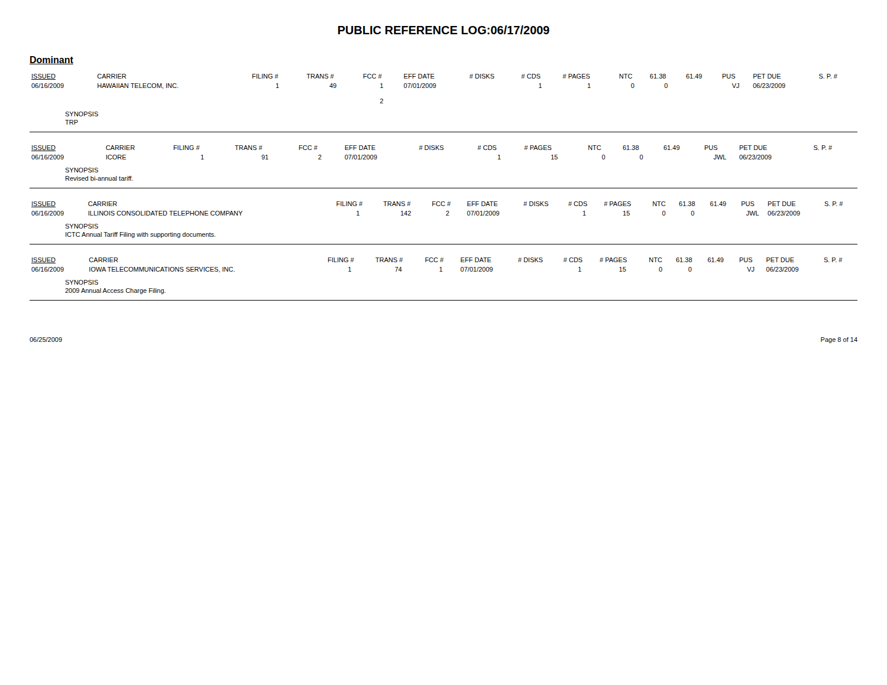PUBLIC REFERENCE LOG:06/17/2009
Dominant
| ISSUED | CARRIER | FILING # | TRANS # | FCC # | EFF DATE | # DISKS | # CDS | # PAGES | NTC | 61.38 | 61.49 | PUS | PET DUE | S. P. # |
| 06/16/2009 | HAWAIIAN TELECOM, INC. | 1 | 49 | 1 2 | 07/01/2009 | | 1 | 1 | 0 | 0 | | VJ | 06/23/2009 | |
SYNOPSIS
TRP
| ISSUED | CARRIER | FILING # | TRANS # | FCC # | EFF DATE | # DISKS | # CDS | # PAGES | NTC | 61.38 | 61.49 | PUS | PET DUE | S. P. # |
| 06/16/2009 | ICORE | 1 | 91 | 2 | 07/01/2009 | | 1 | 15 | 0 | 0 | | JWL | 06/23/2009 | |
SYNOPSIS
Revised bi-annual tariff.
| ISSUED | CARRIER | FILING # | TRANS # | FCC # | EFF DATE | # DISKS | # CDS | # PAGES | NTC | 61.38 | 61.49 | PUS | PET DUE | S. P. # |
| 06/16/2009 | ILLINOIS CONSOLIDATED TELEPHONE COMPANY | 1 | 142 | 2 | 07/01/2009 | | 1 | 15 | 0 | 0 | | JWL | 06/23/2009 | |
SYNOPSIS
ICTC Annual Tariff Filing with supporting documents.
| ISSUED | CARRIER | FILING # | TRANS # | FCC # | EFF DATE | # DISKS | # CDS | # PAGES | NTC | 61.38 | 61.49 | PUS | PET DUE | S. P. # |
| 06/16/2009 | IOWA TELECOMMUNICATIONS SERVICES, INC. | 1 | 74 | 1 | 07/01/2009 | | 1 | 15 | 0 | 0 | | VJ | 06/23/2009 | |
SYNOPSIS
2009 Annual Access Charge Filing.
06/25/2009 Page 8 of 14